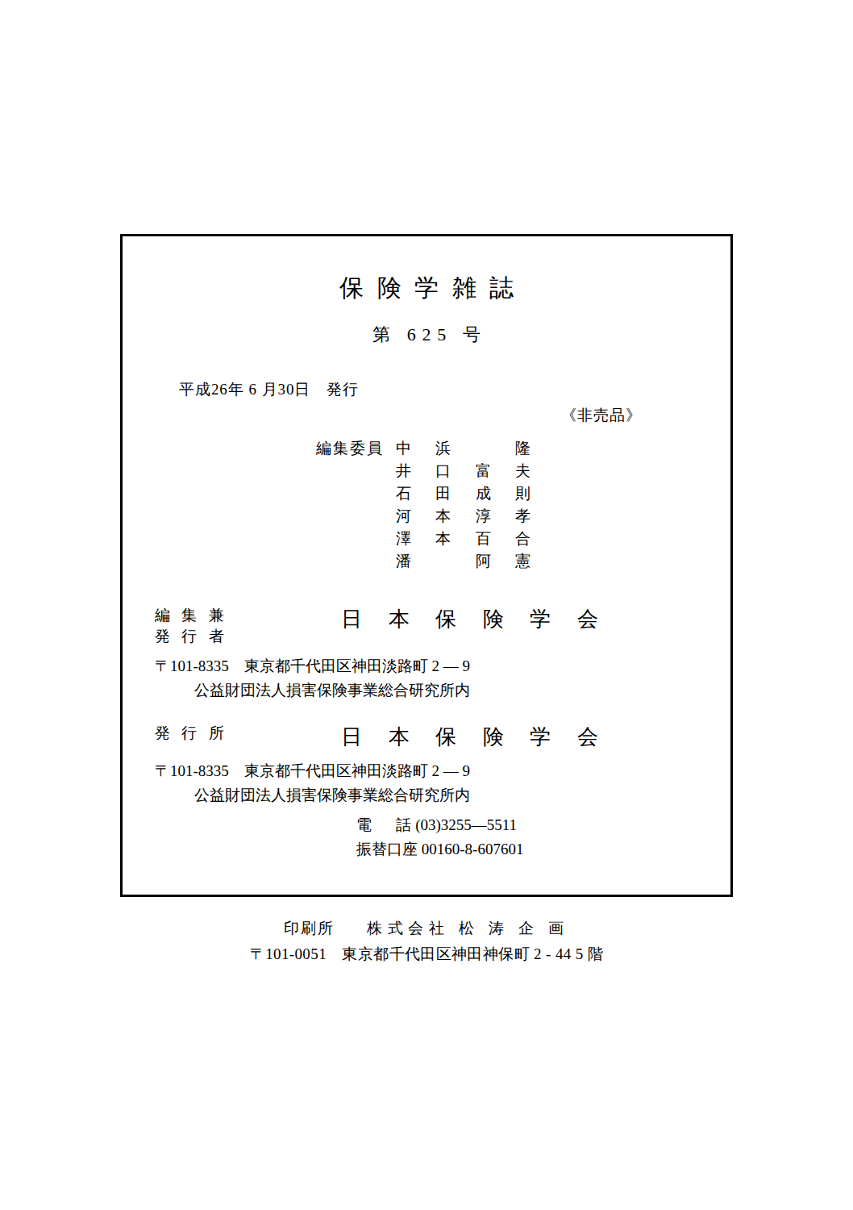保険学雑誌
第 625 号
平成26年 6 月30日　発行
《非売品》
| 編集委員 | 中 | 浜 | | 隆 |
| | 井 | 口 | 富 | 夫 |
| | 石 | 田 | 成 | 則 |
| | 河 | 本 | 淳 | 孝 |
| | 澤 | 本 | 百 | 合 |
| | 潘 | | 阿 | 憲 |
編 集 兼 発 行 者
日 本 保 険 学 会
〒101-8335　東京都千代田区神田淡路町 2 — 9
公益財団法人損害保険事業総合研究所内
発 行 所
日 本 保 険 学 会
〒101-8335　東京都千代田区神田淡路町 2 — 9
公益財団法人損害保険事業総合研究所内
電　 話 (03)3255—5511
振替口座 00160-8-607601
印刷所　　株式会社 松 涛 企 画
〒101-0051　東京都千代田区神田神保町 2 - 44 5 階